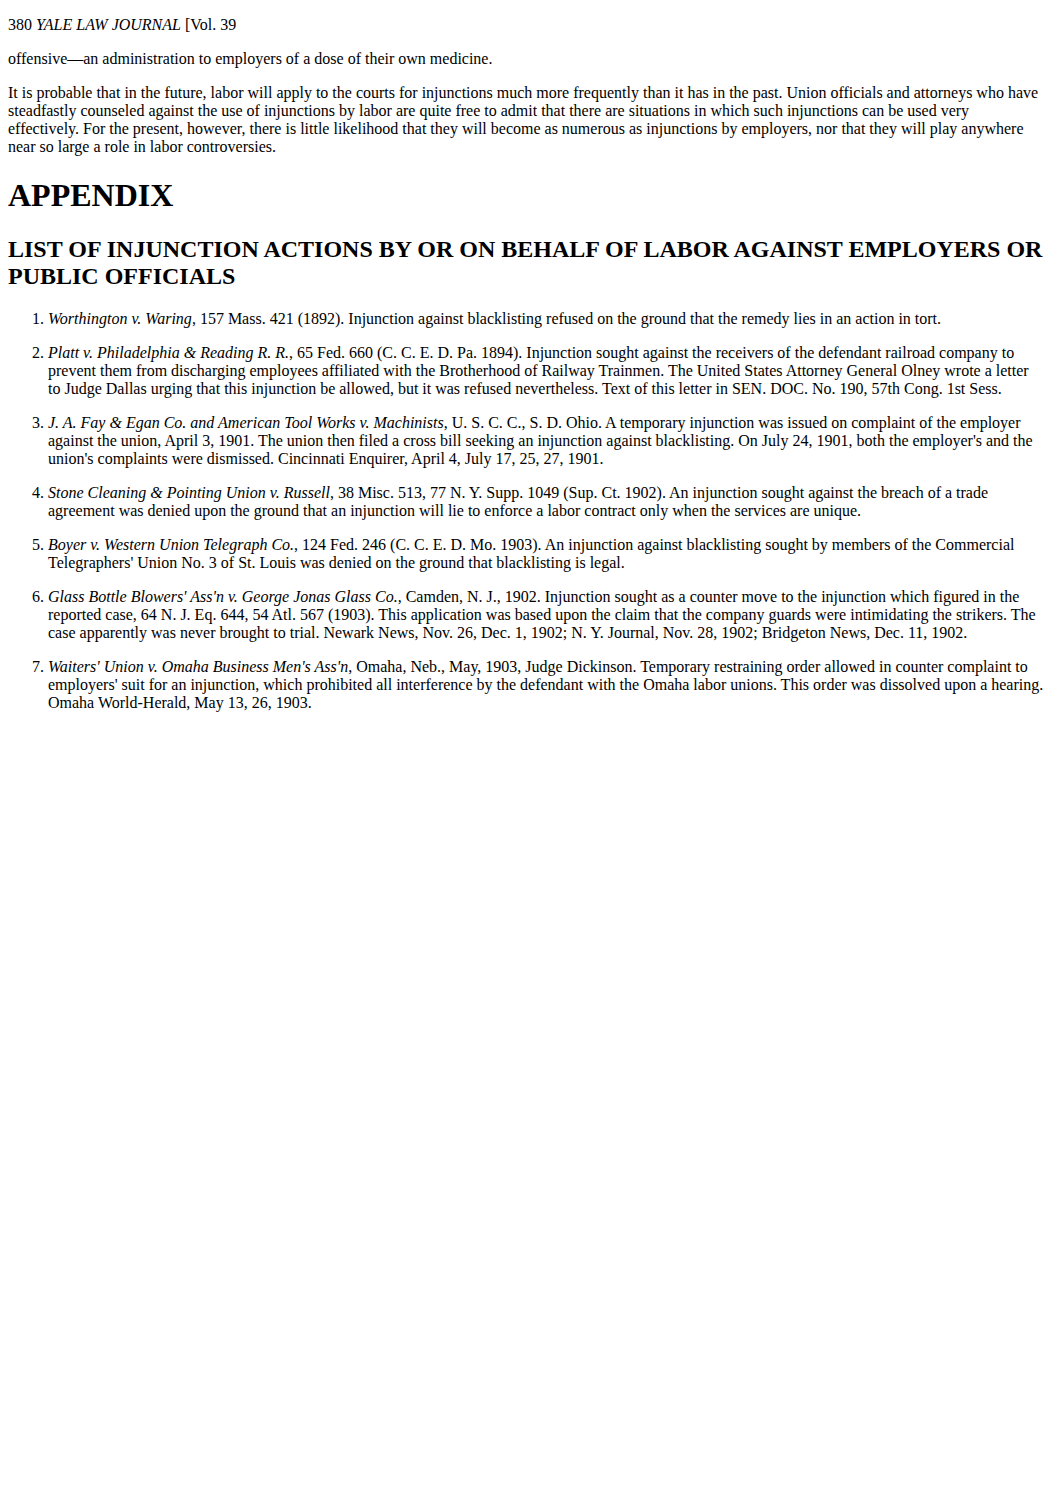380 YALE LAW JOURNAL [Vol. 39
offensive—an administration to employers of a dose of their own medicine.
It is probable that in the future, labor will apply to the courts for injunctions much more frequently than it has in the past. Union officials and attorneys who have steadfastly counseled against the use of injunctions by labor are quite free to admit that there are situations in which such injunctions can be used very effectively. For the present, however, there is little likelihood that they will become as numerous as injunctions by employers, nor that they will play anywhere near so large a role in labor controversies.
APPENDIX
LIST OF INJUNCTION ACTIONS BY OR ON BEHALF OF LABOR AGAINST EMPLOYERS OR PUBLIC OFFICIALS
Worthington v. Waring, 157 Mass. 421 (1892). Injunction against blacklisting refused on the ground that the remedy lies in an action in tort.
Platt v. Philadelphia & Reading R. R., 65 Fed. 660 (C. C. E. D. Pa. 1894). Injunction sought against the receivers of the defendant railroad company to prevent them from discharging employees affiliated with the Brotherhood of Railway Trainmen. The United States Attorney General Olney wrote a letter to Judge Dallas urging that this injunction be allowed, but it was refused nevertheless. Text of this letter in SEN. DOC. No. 190, 57th Cong. 1st Sess.
J. A. Fay & Egan Co. and American Tool Works v. Machinists, U. S. C. C., S. D. Ohio. A temporary injunction was issued on complaint of the employer against the union, April 3, 1901. The union then filed a cross bill seeking an injunction against blacklisting. On July 24, 1901, both the employer's and the union's complaints were dismissed. Cincinnati Enquirer, April 4, July 17, 25, 27, 1901.
Stone Cleaning & Pointing Union v. Russell, 38 Misc. 513, 77 N. Y. Supp. 1049 (Sup. Ct. 1902). An injunction sought against the breach of a trade agreement was denied upon the ground that an injunction will lie to enforce a labor contract only when the services are unique.
Boyer v. Western Union Telegraph Co., 124 Fed. 246 (C. C. E. D. Mo. 1903). An injunction against blacklisting sought by members of the Commercial Telegraphers' Union No. 3 of St. Louis was denied on the ground that blacklisting is legal.
Glass Bottle Blowers' Ass'n v. George Jonas Glass Co., Camden, N. J., 1902. Injunction sought as a counter move to the injunction which figured in the reported case, 64 N. J. Eq. 644, 54 Atl. 567 (1903). This application was based upon the claim that the company guards were intimidating the strikers. The case apparently was never brought to trial. Newark News, Nov. 26, Dec. 1, 1902; N. Y. Journal, Nov. 28, 1902; Bridgeton News, Dec. 11, 1902.
Waiters' Union v. Omaha Business Men's Ass'n, Omaha, Neb., May, 1903, Judge Dickinson. Temporary restraining order allowed in counter complaint to employers' suit for an injunction, which prohibited all interference by the defendant with the Omaha labor unions. This order was dissolved upon a hearing. Omaha World-Herald, May 13, 26, 1903.